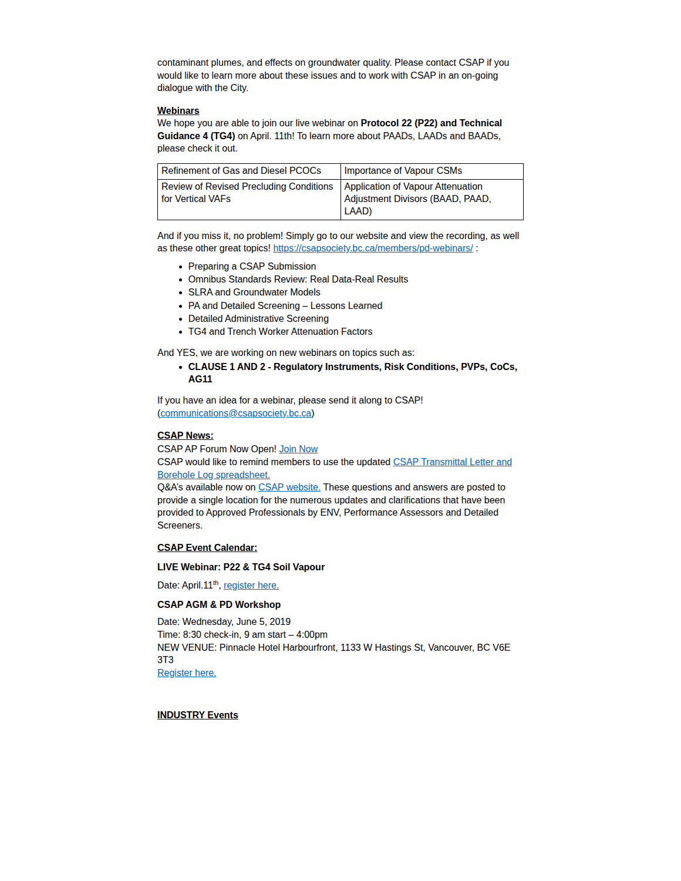contaminant plumes, and effects on groundwater quality. Please contact CSAP if you would like to learn more about these issues and to work with CSAP in an on-going dialogue with the City.
Webinars
We hope you are able to join our live webinar on Protocol 22 (P22) and Technical Guidance 4 (TG4) on April. 11th! To learn more about PAADs, LAADs and BAADs, please check it out.
| Refinement of Gas and Diesel PCOCs | Importance of Vapour CSMs |
| Review of Revised Precluding Conditions for Vertical VAFs | Application of Vapour Attenuation Adjustment Divisors (BAAD, PAAD, LAAD) |
And if you miss it, no problem! Simply go to our website and view the recording, as well as these other great topics! https://csapsociety.bc.ca/members/pd-webinars/ :
Preparing a CSAP Submission
Omnibus Standards Review: Real Data-Real Results
SLRA and Groundwater Models
PA and Detailed Screening – Lessons Learned
Detailed Administrative Screening
TG4 and Trench Worker Attenuation Factors
And YES, we are working on new webinars on topics such as:
CLAUSE 1 AND 2 - Regulatory Instruments, Risk Conditions, PVPs, CoCs, AG11
If you have an idea for a webinar, please send it along to CSAP! (communications@csapsociety.bc.ca)
CSAP News:
CSAP AP Forum Now Open! Join Now
CSAP would like to remind members to use the updated CSAP Transmittal Letter and Borehole Log spreadsheet.
Q&A’s available now on CSAP website. These questions and answers are posted to provide a single location for the numerous updates and clarifications that have been provided to Approved Professionals by ENV, Performance Assessors and Detailed Screeners.
CSAP Event Calendar:
LIVE Webinar: P22 & TG4 Soil Vapour
Date: April.11th, register here.
CSAP AGM & PD Workshop
Date: Wednesday, June 5, 2019
Time: 8:30 check-in, 9 am start – 4:00pm
NEW VENUE: Pinnacle Hotel Harbourfront, 1133 W Hastings St, Vancouver, BC V6E 3T3
Register here.
INDUSTRY Events